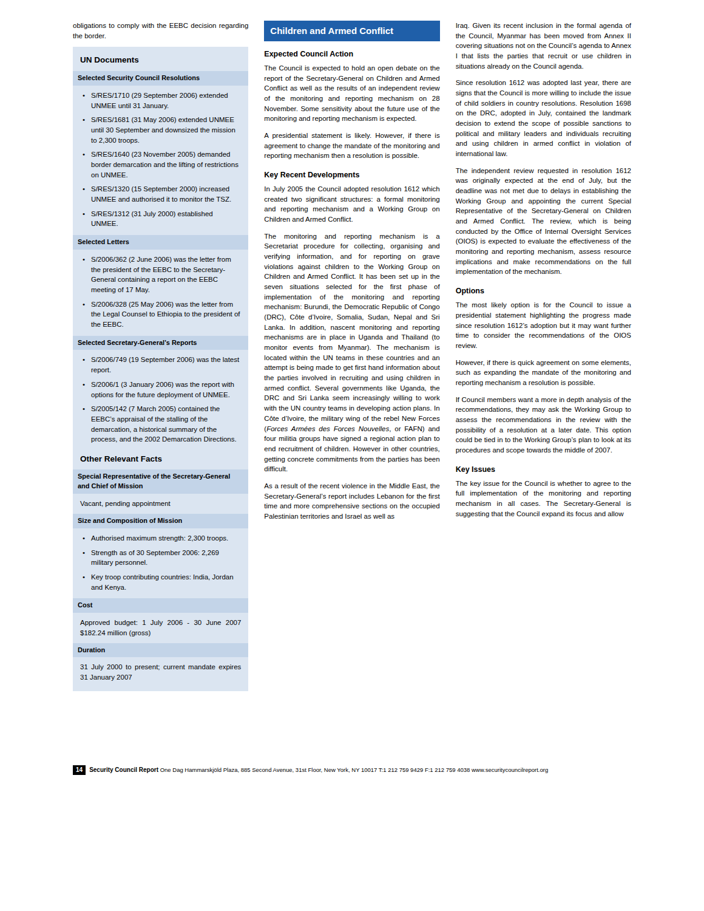obligations to comply with the EEBC decision regarding the border.
UN Documents
Selected Security Council Resolutions
S/RES/1710 (29 September 2006) extended UNMEE until 31 January.
S/RES/1681 (31 May 2006) extended UNMEE until 30 September and downsized the mission to 2,300 troops.
S/RES/1640 (23 November 2005) demanded border demarcation and the lifting of restrictions on UNMEE.
S/RES/1320 (15 September 2000) increased UNMEE and authorised it to monitor the TSZ.
S/RES/1312 (31 July 2000) established UNMEE.
Selected Letters
S/2006/362 (2 June 2006) was the letter from the president of the EEBC to the Secretary-General containing a report on the EEBC meeting of 17 May.
S/2006/328 (25 May 2006) was the letter from the Legal Counsel to Ethiopia to the president of the EEBC.
Selected Secretary-General’s Reports
S/2006/749 (19 September 2006) was the latest report.
S/2006/1 (3 January 2006) was the report with options for the future deployment of UNMEE.
S/2005/142 (7 March 2005) contained the EEBC’s appraisal of the stalling of the demarcation, a historical summary of the process, and the 2002 Demarcation Directions.
Other Relevant Facts
Special Representative of the Secretary-General and Chief of Mission
Vacant, pending appointment
Size and Composition of Mission
Authorised maximum strength: 2,300 troops.
Strength as of 30 September 2006: 2,269 military personnel.
Key troop contributing countries: India, Jordan and Kenya.
Cost
Approved budget: 1 July 2006 - 30 June 2007 $182.24 million (gross)
Duration
31 July 2000 to present; current mandate expires 31 January 2007
Children and Armed Conflict
Expected Council Action
The Council is expected to hold an open debate on the report of the Secretary-General on Children and Armed Conflict as well as the results of an independent review of the monitoring and reporting mechanism on 28 November. Some sensitivity about the future use of the monitoring and reporting mechanism is expected.
A presidential statement is likely. However, if there is agreement to change the mandate of the monitoring and reporting mechanism then a resolution is possible.
Key Recent Developments
In July 2005 the Council adopted resolution 1612 which created two significant structures: a formal monitoring and reporting mechanism and a Working Group on Children and Armed Conflict.
The monitoring and reporting mechanism is a Secretariat procedure for collecting, organising and verifying information, and for reporting on grave violations against children to the Working Group on Children and Armed Conflict. It has been set up in the seven situations selected for the first phase of implementation of the monitoring and reporting mechanism: Burundi, the Democratic Republic of Congo (DRC), Côte d’Ivoire, Somalia, Sudan, Nepal and Sri Lanka. In addition, nascent monitoring and reporting mechanisms are in place in Uganda and Thailand (to monitor events from Myanmar). The mechanism is located within the UN teams in these countries and an attempt is being made to get first hand information about the parties involved in recruiting and using children in armed conflict. Several governments like Uganda, the DRC and Sri Lanka seem increasingly willing to work with the UN country teams in developing action plans. In Côte d’Ivoire, the military wing of the rebel New Forces (Forces Armées des Forces Nouvelles, or FAFN) and four militia groups have signed a regional action plan to end recruitment of children. However in other countries, getting concrete commitments from the parties has been difficult.
As a result of the recent violence in the Middle East, the Secretary-General’s report includes Lebanon for the first time and more comprehensive sections on the occupied Palestinian territories and Israel as well as
Iraq. Given its recent inclusion in the formal agenda of the Council, Myanmar has been moved from Annex II covering situations not on the Council’s agenda to Annex I that lists the parties that recruit or use children in situations already on the Council agenda.
Since resolution 1612 was adopted last year, there are signs that the Council is more willing to include the issue of child soldiers in country resolutions. Resolution 1698 on the DRC, adopted in July, contained the landmark decision to extend the scope of possible sanctions to political and military leaders and individuals recruiting and using children in armed conflict in violation of international law.
The independent review requested in resolution 1612 was originally expected at the end of July, but the deadline was not met due to delays in establishing the Working Group and appointing the current Special Representative of the Secretary-General on Children and Armed Conflict. The review, which is being conducted by the Office of Internal Oversight Services (OIOS) is expected to evaluate the effectiveness of the monitoring and reporting mechanism, assess resource implications and make recommendations on the full implementation of the mechanism.
Options
The most likely option is for the Council to issue a presidential statement highlighting the progress made since resolution 1612’s adoption but it may want further time to consider the recommendations of the OIOS review.
However, if there is quick agreement on some elements, such as expanding the mandate of the monitoring and reporting mechanism a resolution is possible.
If Council members want a more in depth analysis of the recommendations, they may ask the Working Group to assess the recommendations in the review with the possibility of a resolution at a later date. This option could be tied in to the Working Group’s plan to look at its procedures and scope towards the middle of 2007.
Key Issues
The key issue for the Council is whether to agree to the full implementation of the monitoring and reporting mechanism in all cases. The Secretary-General is suggesting that the Council expand its focus and allow
14 Security Council Report One Dag Hammarskjöld Plaza, 885 Second Avenue, 31st Floor, New York, NY 10017 T:1 212 759 9429 F:1 212 759 4038 www.securitycouncilreport.org